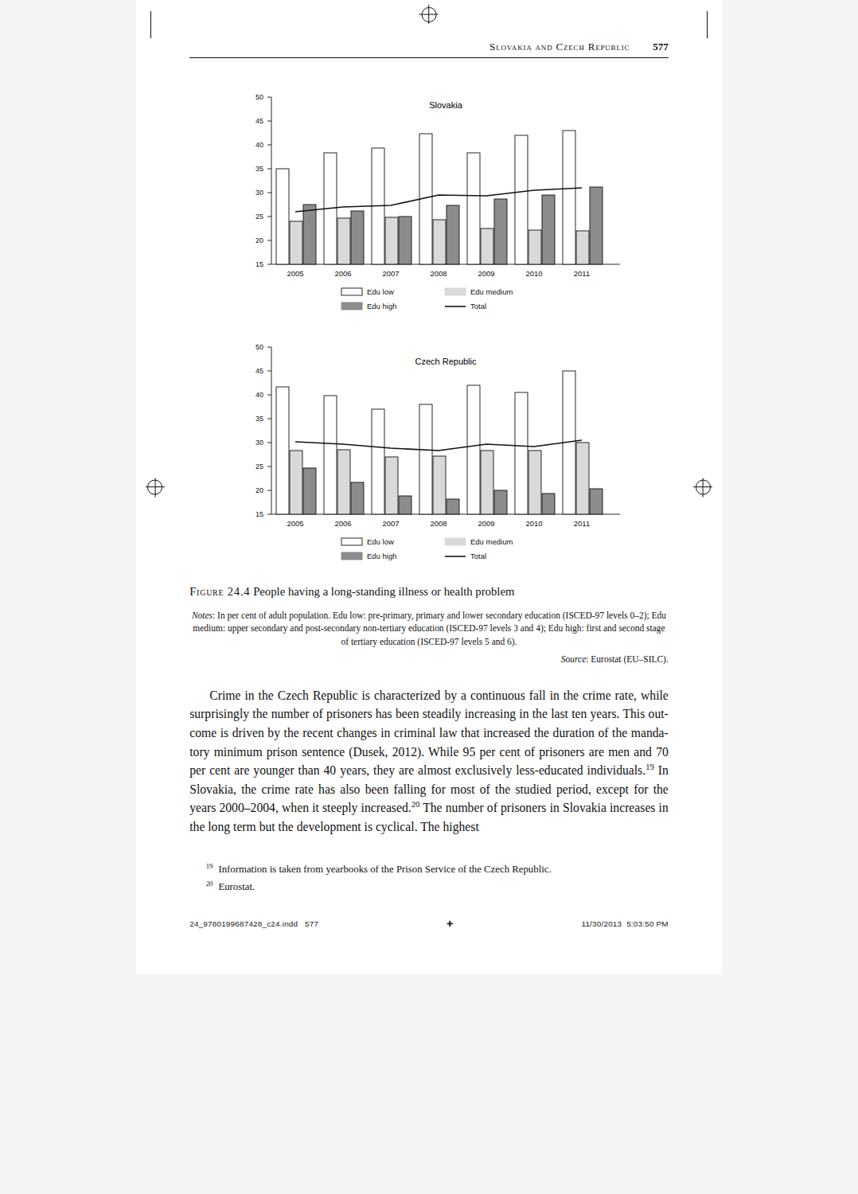Slovakia and Czech Republic 577
Slovakia: people having a long-standing illness or health problem, 2005–2011 50 45 40 35 30 25 20 15 Slovakia 2005 2006 2007 2008 2009 2010 2011 Edu low Edu medium Edu high Total Czech Republic: people having a long-standing illness or health problem, 2005–2011 50 45 40 35 30 25 20 15 Czech Republic 2005 2006 2007 2008 2009 2010 2011 Edu low Edu medium Edu high Total
Figure 24.4 People having a long-standing illness or health problem
Notes: In per cent of adult population. Edu low: pre-primary, primary and lower secondary education (ISCED-97 levels 0–2); Edu medium: upper secondary and post-secondary non-tertiary education (ISCED-97 levels 3 and 4); Edu high: first and second stage of tertiary education (ISCED-97 levels 5 and 6).
Source: Eurostat (EU–SILC).
Crime in the Czech Republic is characterized by a continuous fall in the crime rate, while surprisingly the number of prisoners has been steadily increasing in the last ten years. This outcome is driven by the recent changes in criminal law that increased the duration of the mandatory minimum prison sentence (Dusek, 2012). While 95 per cent of prisoners are men and 70 per cent are younger than 40 years, they are almost exclusively less-educated individuals.19 In Slovakia, the crime rate has also been falling for most of the studied period, except for the years 2000–2004, when it steeply increased.20 The number of prisoners in Slovakia increases in the long term but the development is cyclical. The highest
19 Information is taken from yearbooks of the Prison Service of the Czech Republic.
20 Eurostat.
24_9780199687428_c24.indd 577 ✚ 11/30/2013 5:03:50 PM